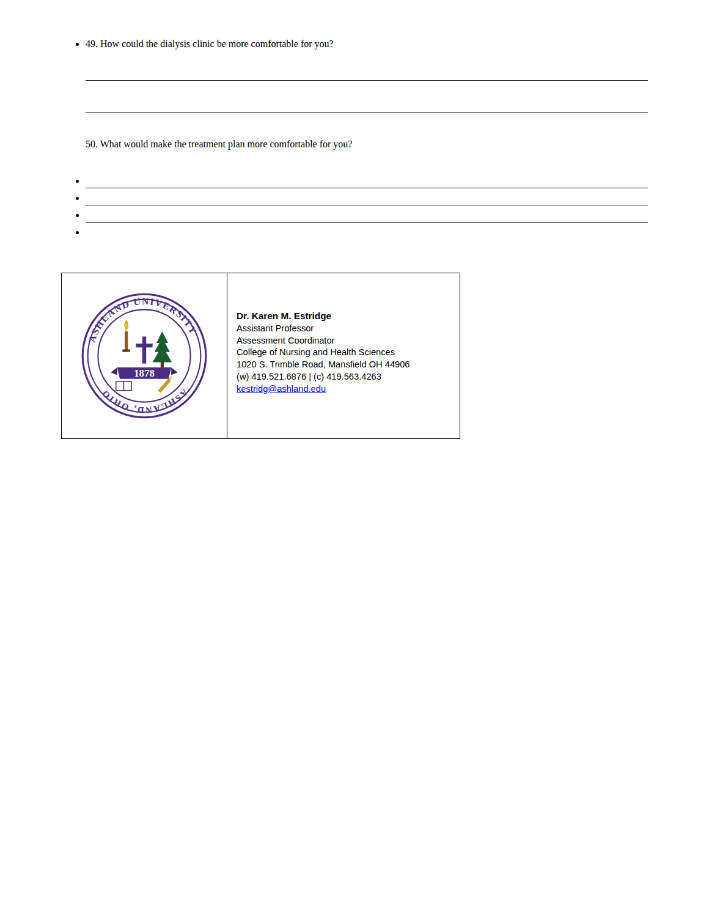49. How could the dialysis clinic be more comfortable for you?
50. What would make the treatment plan more comfortable for you?
ASHLAND UNIVERSITY ASHLAND, OHIO 1878
Dr. Karen M. Estridge
Assistant Professor
Assessment Coordinator
College of Nursing and Health Sciences
1020 S. Trimble Road, Mansfield OH 44906
(w) 419.521.6876 | (c) 419.563.4263
kestridg@ashland.edu